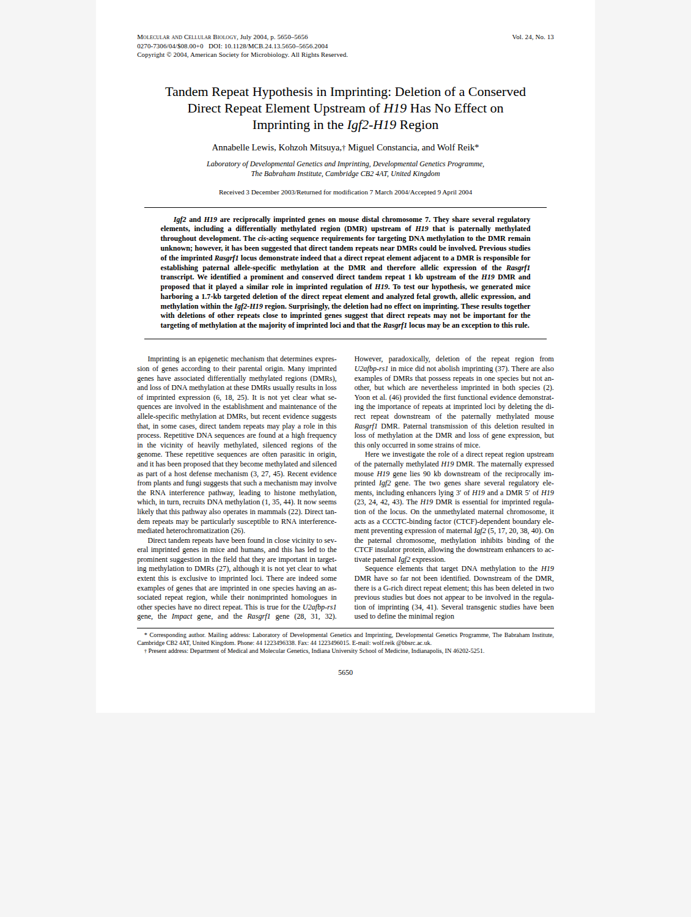Molecular and Cellular Biology, July 2004, p. 5650–5656
Vol. 24, No. 13
0270-7306/04/$08.00+0 DOI: 10.1128/MCB.24.13.5650–5656.2004
Copyright © 2004, American Society for Microbiology. All Rights Reserved.
Tandem Repeat Hypothesis in Imprinting: Deletion of a Conserved
Direct Repeat Element Upstream of H19 Has No Effect on
Imprinting in the Igf2-H19 Region
Annabelle Lewis, Kohzoh Mitsuya,† Miguel Constancia, and Wolf Reik*
Laboratory of Developmental Genetics and Imprinting, Developmental Genetics Programme,
The Babraham Institute, Cambridge CB2 4AT, United Kingdom
Received 3 December 2003/Returned for modification 7 March 2004/Accepted 9 April 2004
Igf2 and H19 are reciprocally imprinted genes on mouse distal chromosome 7. They share several regulatory elements, including a differentially methylated region (DMR) upstream of H19 that is paternally methylated throughout development. The cis-acting sequence requirements for targeting DNA methylation to the DMR remain unknown; however, it has been suggested that direct tandem repeats near DMRs could be involved. Previous studies of the imprinted Rasgrf1 locus demonstrate indeed that a direct repeat element adjacent to a DMR is responsible for establishing paternal allele-specific methylation at the DMR and therefore allelic expression of the Rasgrf1 transcript. We identified a prominent and conserved direct tandem repeat 1 kb upstream of the H19 DMR and proposed that it played a similar role in imprinted regulation of H19. To test our hypothesis, we generated mice harboring a 1.7-kb targeted deletion of the direct repeat element and analyzed fetal growth, allelic expression, and methylation within the Igf2-H19 region. Surprisingly, the deletion had no effect on imprinting. These results together with deletions of other repeats close to imprinted genes suggest that direct repeats may not be important for the targeting of methylation at the majority of imprinted loci and that the Rasgrf1 locus may be an exception to this rule.
Imprinting is an epigenetic mechanism that determines expression of genes according to their parental origin. Many imprinted genes have associated differentially methylated regions (DMRs), and loss of DNA methylation at these DMRs usually results in loss of imprinted expression (6, 18, 25). It is not yet clear what sequences are involved in the establishment and maintenance of the allele-specific methylation at DMRs, but recent evidence suggests that, in some cases, direct tandem repeats may play a role in this process. Repetitive DNA sequences are found at a high frequency in the vicinity of heavily methylated, silenced regions of the genome. These repetitive sequences are often parasitic in origin, and it has been proposed that they become methylated and silenced as part of a host defense mechanism (3, 27, 45). Recent evidence from plants and fungi suggests that such a mechanism may involve the RNA interference pathway, leading to histone methylation, which, in turn, recruits DNA methylation (1, 35, 44). It now seems likely that this pathway also operates in mammals (22). Direct tandem repeats may be particularly susceptible to RNA interference-mediated heterochromatization (26).
Direct tandem repeats have been found in close vicinity to several imprinted genes in mice and humans, and this has led to the prominent suggestion in the field that they are important in targeting methylation to DMRs (27), although it is not yet clear to what extent this is exclusive to imprinted loci. There are indeed some examples of genes that are imprinted in one species having an associated repeat region, while their nonimprinted homologues in other species have no direct repeat. This is true for the U2afbp-rs1 gene, the Impact gene, and the Rasgrf1 gene (28, 31, 32). However, paradoxically, deletion of the repeat region from U2afbp-rs1 in mice did not abolish imprinting (37). There are also examples of DMRs that possess repeats in one species but not another, but which are nevertheless imprinted in both species (2). Yoon et al. (46) provided the first functional evidence demonstrating the importance of repeats at imprinted loci by deleting the direct repeat downstream of the paternally methylated mouse Rasgrf1 DMR. Paternal transmission of this deletion resulted in loss of methylation at the DMR and loss of gene expression, but this only occurred in some strains of mice.
Here we investigate the role of a direct repeat region upstream of the paternally methylated H19 DMR. The maternally expressed mouse H19 gene lies 90 kb downstream of the reciprocally imprinted Igf2 gene. The two genes share several regulatory elements, including enhancers lying 3′ of H19 and a DMR 5′ of H19 (23, 24, 42, 43). The H19 DMR is essential for imprinted regulation of the locus. On the unmethylated maternal chromosome, it acts as a CCCTC-binding factor (CTCF)-dependent boundary element preventing expression of maternal Igf2 (5, 17, 20, 38, 40). On the paternal chromosome, methylation inhibits binding of the CTCF insulator protein, allowing the downstream enhancers to activate paternal Igf2 expression.
Sequence elements that target DNA methylation to the H19 DMR have so far not been identified. Downstream of the DMR, there is a G-rich direct repeat element; this has been deleted in two previous studies but does not appear to be involved in the regulation of imprinting (34, 41). Several transgenic studies have been used to define the minimal region
* Corresponding author. Mailing address: Laboratory of Developmental Genetics and Imprinting, Developmental Genetics Programme, The Babraham Institute, Cambridge CB2 4AT, United Kingdom. Phone: 44 1223496338. Fax: 44 1223496015. E-mail: wolf.reik @bbsrc.ac.uk.
† Present address: Department of Medical and Molecular Genetics, Indiana University School of Medicine, Indianapolis, IN 46202-5251.
5650